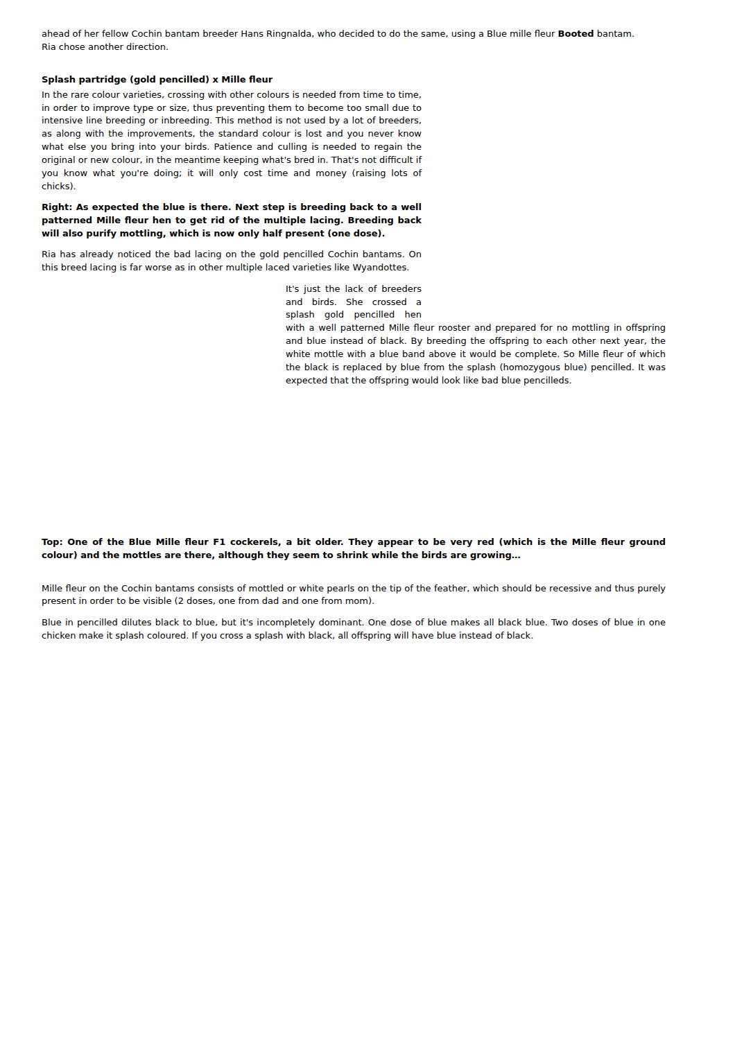ahead of her fellow Cochin bantam breeder Hans Ringnalda, who decided to do the same, using a Blue mille fleur Booted bantam.
Ria chose another direction.
Splash partridge (gold pencilled) x Mille fleur
In the rare colour varieties, crossing with other colours is needed from time to time, in order to improve type or size, thus preventing them to become too small due to intensive line breeding or inbreeding. This method is not used by a lot of breeders, as along with the improvements, the standard colour is lost and you never know what else you bring into your birds. Patience and culling is needed to regain the original or new colour, in the meantime keeping what's bred in. That's not difficult if you know what you're doing; it will only cost time and money (raising lots of chicks).
Right: As expected the blue is there. Next step is breeding back to a well patterned Mille fleur hen to get rid of the multiple lacing. Breeding back will also purify mottling, which is now only half present (one dose).
Ria has already noticed the bad lacing on the gold pencilled Cochin bantams. On this breed lacing is far worse as in other multiple laced varieties like Wyandottes.
It's just the lack of breeders and birds. She crossed a splash gold pencilled hen with a well patterned Mille fleur rooster and prepared for no mottling in offspring and blue instead of black. By breeding the offspring to each other next year, the white mottle with a blue band above it would be complete. So Mille fleur of which the black is replaced by blue from the splash (homozygous blue) pencilled. It was expected that the offspring would look like bad blue pencilleds.
Top: One of the Blue Mille fleur F1 cockerels, a bit older. They appear to be very red (which is the Mille fleur ground colour) and the mottles are there, although they seem to shrink while the birds are growing…
Mille fleur on the Cochin bantams consists of mottled or white pearls on the tip of the feather, which should be recessive and thus purely present in order to be visible (2 doses, one from dad and one from mom).
Blue in pencilled dilutes black to blue, but it's incompletely dominant. One dose of blue makes all black blue. Two doses of blue in one chicken make it splash coloured. If you cross a splash with black, all offspring will have blue instead of black.